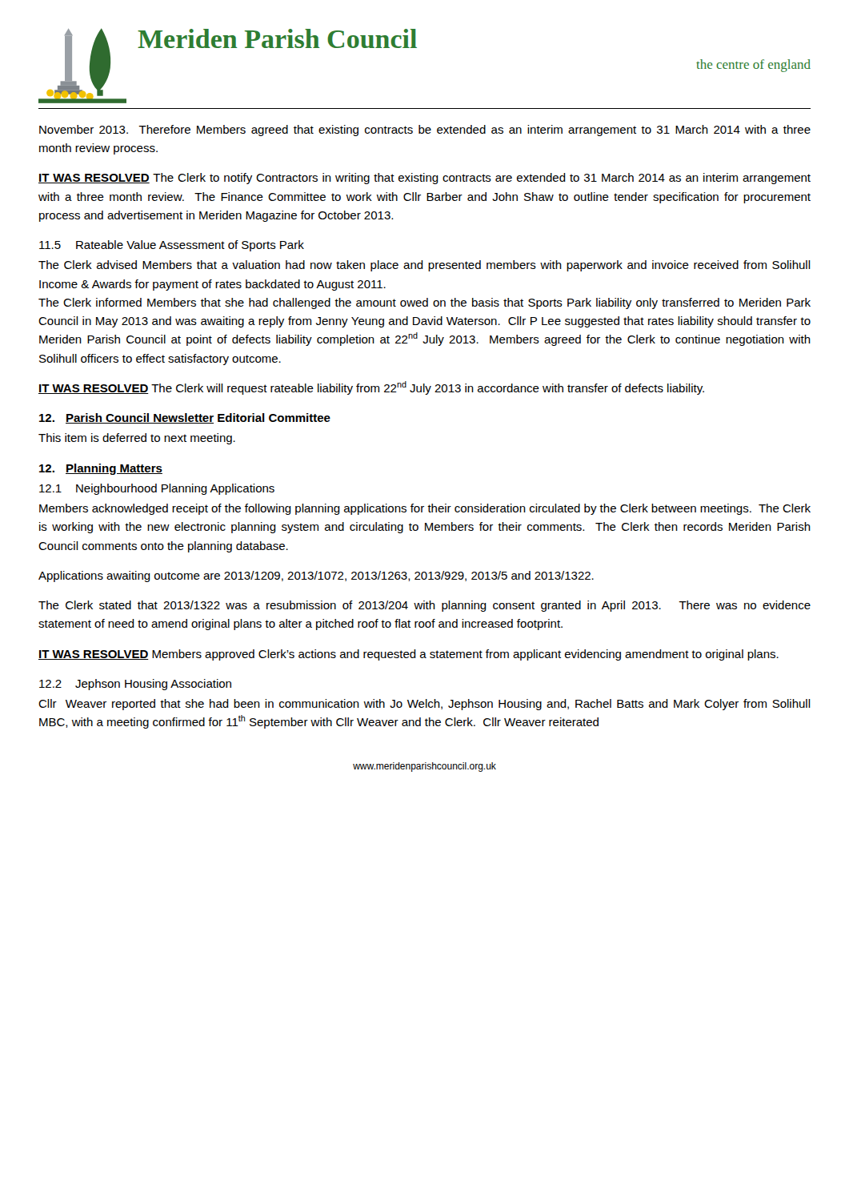Meriden Parish Council
the centre of england
November 2013. Therefore Members agreed that existing contracts be extended as an interim arrangement to 31 March 2014 with a three month review process.
IT WAS RESOLVED The Clerk to notify Contractors in writing that existing contracts are extended to 31 March 2014 as an interim arrangement with a three month review. The Finance Committee to work with Cllr Barber and John Shaw to outline tender specification for procurement process and advertisement in Meriden Magazine for October 2013.
11.5 Rateable Value Assessment of Sports Park
The Clerk advised Members that a valuation had now taken place and presented members with paperwork and invoice received from Solihull Income & Awards for payment of rates backdated to August 2011.
The Clerk informed Members that she had challenged the amount owed on the basis that Sports Park liability only transferred to Meriden Park Council in May 2013 and was awaiting a reply from Jenny Yeung and David Waterson. Cllr P Lee suggested that rates liability should transfer to Meriden Parish Council at point of defects liability completion at 22nd July 2013. Members agreed for the Clerk to continue negotiation with Solihull officers to effect satisfactory outcome.
IT WAS RESOLVED The Clerk will request rateable liability from 22nd July 2013 in accordance with transfer of defects liability.
12. Parish Council Newsletter Editorial Committee
This item is deferred to next meeting.
12. Planning Matters
12.1 Neighbourhood Planning Applications
Members acknowledged receipt of the following planning applications for their consideration circulated by the Clerk between meetings. The Clerk is working with the new electronic planning system and circulating to Members for their comments. The Clerk then records Meriden Parish Council comments onto the planning database.
Applications awaiting outcome are 2013/1209, 2013/1072, 2013/1263, 2013/929, 2013/5 and 2013/1322.
The Clerk stated that 2013/1322 was a resubmission of 2013/204 with planning consent granted in April 2013. There was no evidence statement of need to amend original plans to alter a pitched roof to flat roof and increased footprint.
IT WAS RESOLVED Members approved Clerk’s actions and requested a statement from applicant evidencing amendment to original plans.
12.2 Jephson Housing Association
Cllr Weaver reported that she had been in communication with Jo Welch, Jephson Housing and, Rachel Batts and Mark Colyer from Solihull MBC, with a meeting confirmed for 11th September with Cllr Weaver and the Clerk. Cllr Weaver reiterated
www.meridenparishcouncil.org.uk